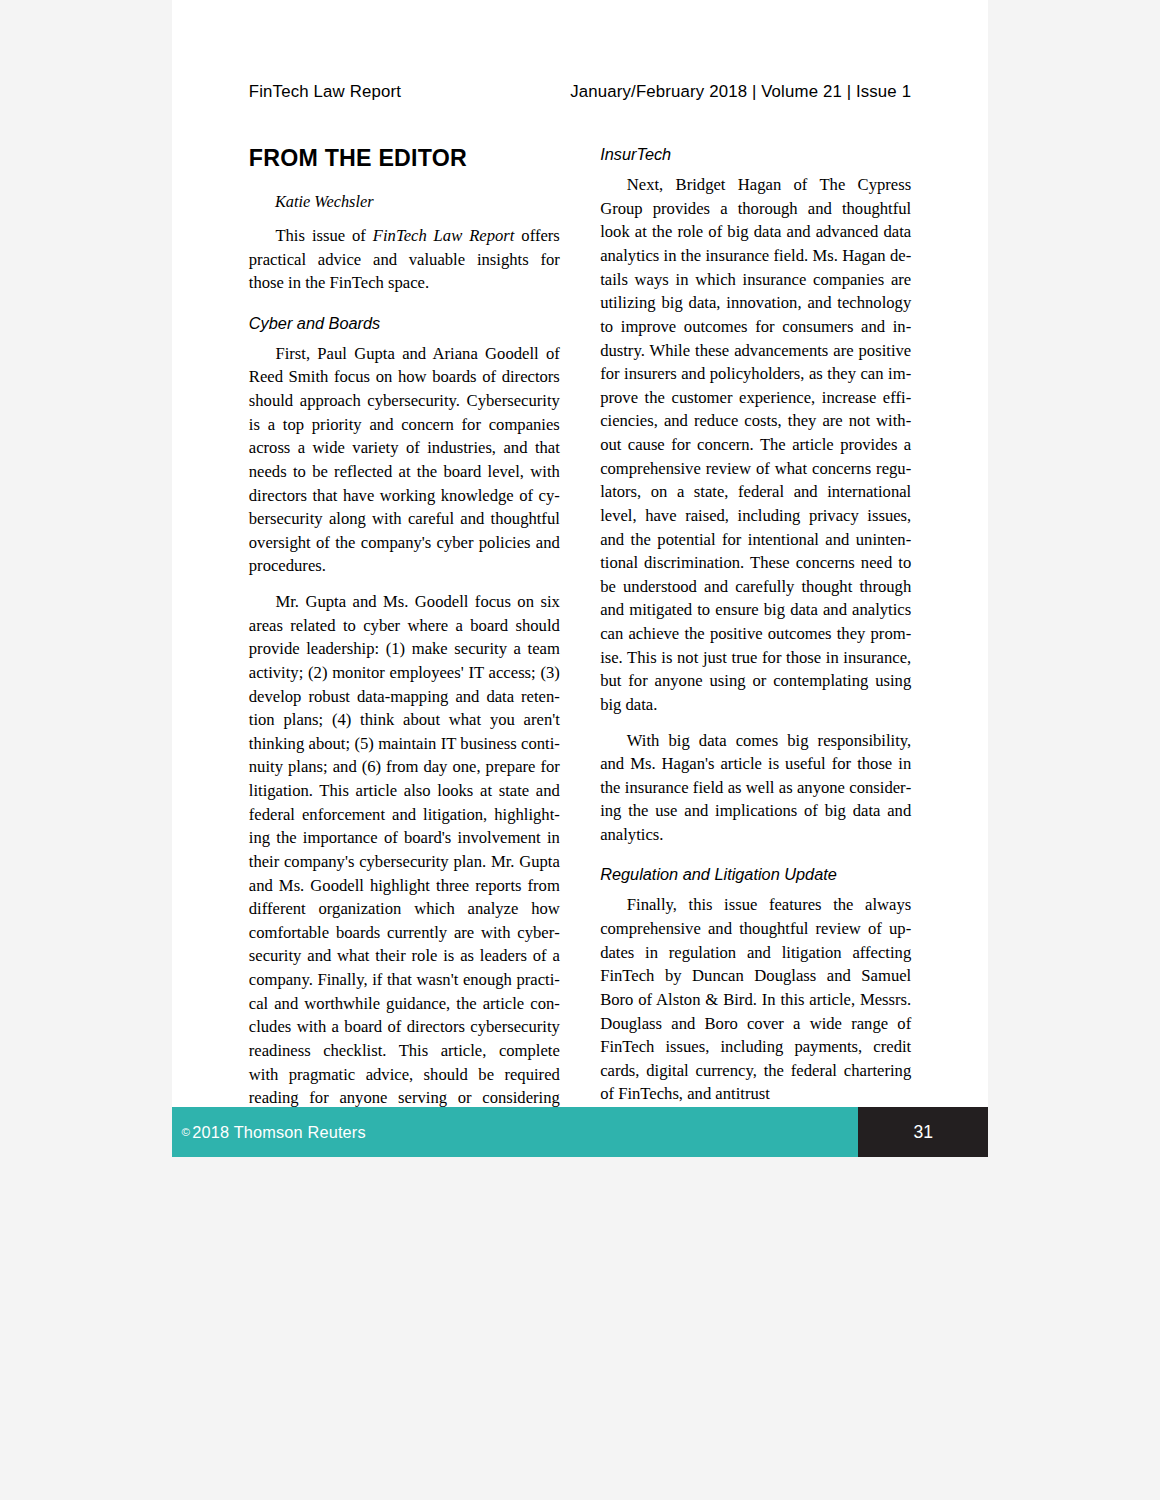FinTech Law Report January/February 2018|Volume 21|Issue 1
FROM THE EDITOR
Katie Wechsler
This issue of FinTech Law Report offers practical advice and valuable insights for those in the FinTech space.
Cyber and Boards
First, Paul Gupta and Ariana Goodell of Reed Smith focus on how boards of directors should approach cybersecurity. Cybersecurity is a top priority and concern for companies across a wide variety of industries, and that needs to be reflected at the board level, with directors that have working knowledge of cybersecurity along with careful and thoughtful oversight of the company's cyber policies and procedures.
Mr. Gupta and Ms. Goodell focus on six areas related to cyber where a board should provide leadership: (1) make security a team activity; (2) monitor employees' IT access; (3) develop robust data-mapping and data retention plans; (4) think about what you aren't thinking about; (5) maintain IT business continuity plans; and (6) from day one, prepare for litigation. This article also looks at state and federal enforcement and litigation, highlighting the importance of board's involvement in their company's cybersecurity plan. Mr. Gupta and Ms. Goodell highlight three reports from different organization which analyze how comfortable boards currently are with cybersecurity and what their role is as leaders of a company. Finally, if that wasn't enough practical and worthwhile guidance, the article concludes with a board of directors cybersecurity readiness checklist. This article, complete with pragmatic advice, should be required reading for anyone serving or considering serving as a director of a company, as well as for those supporting those directors.
InsurTech
Next, Bridget Hagan of The Cypress Group provides a thorough and thoughtful look at the role of big data and advanced data analytics in the insurance field. Ms. Hagan details ways in which insurance companies are utilizing big data, innovation, and technology to improve outcomes for consumers and industry. While these advancements are positive for insurers and policyholders, as they can improve the customer experience, increase efficiencies, and reduce costs, they are not without cause for concern. The article provides a comprehensive review of what concerns regulators, on a state, federal and international level, have raised, including privacy issues, and the potential for intentional and unintentional discrimination. These concerns need to be understood and carefully thought through and mitigated to ensure big data and analytics can achieve the positive outcomes they promise. This is not just true for those in insurance, but for anyone using or contemplating using big data.
With big data comes big responsibility, and Ms. Hagan's article is useful for those in the insurance field as well as anyone considering the use and implications of big data and analytics.
Regulation and Litigation Update
Finally, this issue features the always comprehensive and thoughtful review of updates in regulation and litigation affecting FinTech by Duncan Douglass and Samuel Boro of Alston & Bird. In this article, Messrs. Douglass and Boro cover a wide range of FinTech issues, including payments, credit cards, digital currency, the federal chartering of FinTechs, and antitrust
©2018 Thomson Reuters
31